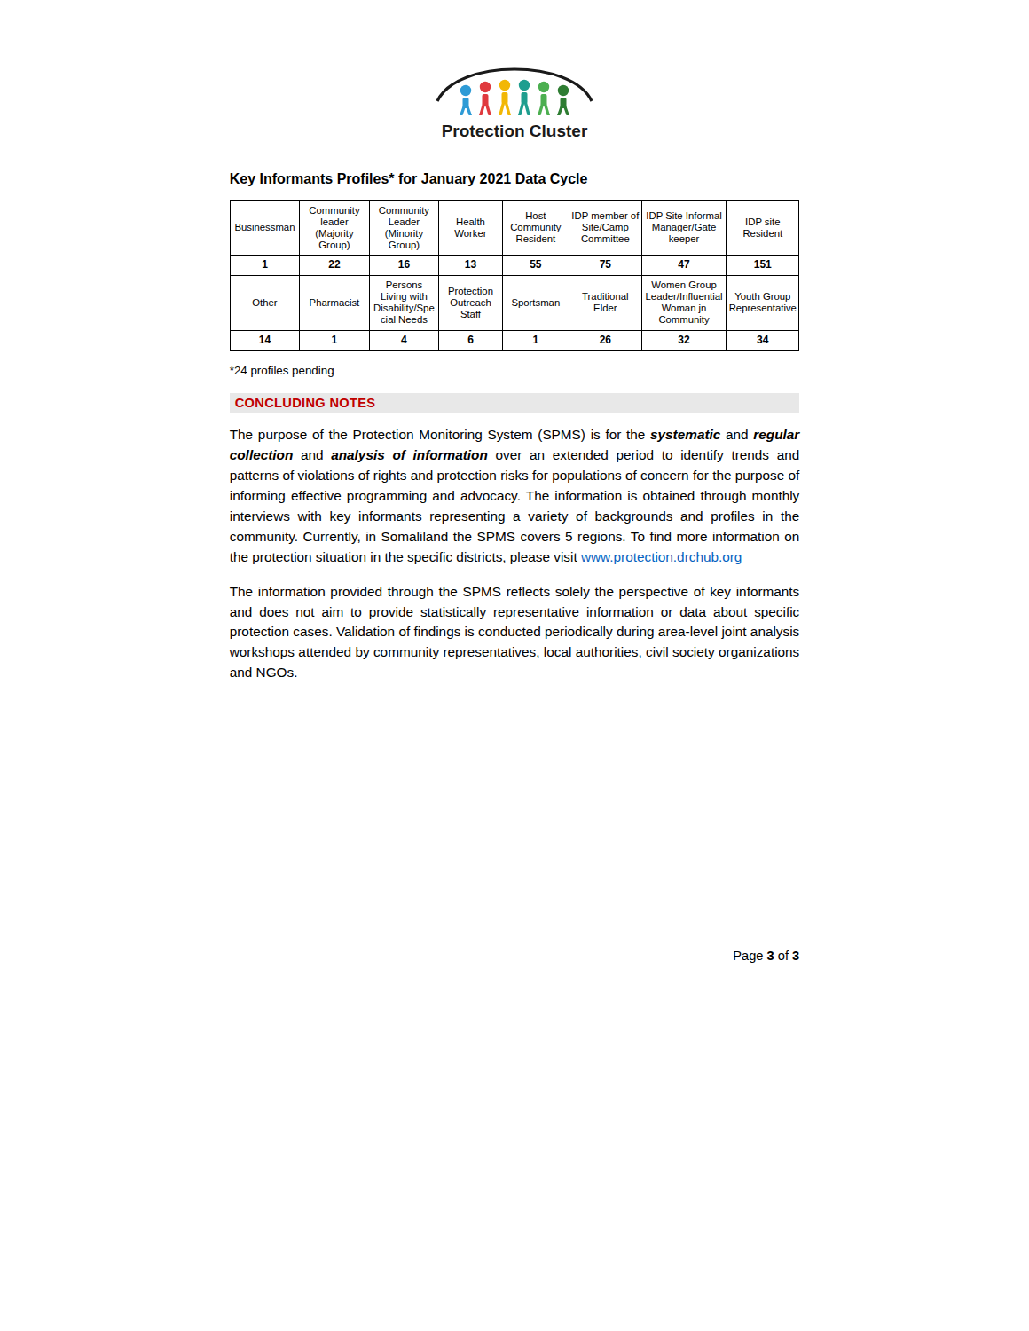Protection Cluster
Key Informants Profiles* for January 2021 Data Cycle
| Businessman | Community leader (Majority Group) | Community Leader (Minority Group) | Health Worker | Host Community Resident | IDP member of Site/Camp Committee | IDP Site Informal Manager/Gate keeper | IDP site Resident |
| 1 | 22 | 16 | 13 | 55 | 75 | 47 | 151 |
| Other | Pharmacist | Persons Living with Disability/Special Needs | Protection Outreach Staff | Sportsman | Traditional Elder | Women Group Leader/Influential Woman jn Community | Youth Group Representative |
| 14 | 1 | 4 | 6 | 1 | 26 | 32 | 34 |
*24 profiles pending
CONCLUDING NOTES
The purpose of the Protection Monitoring System (SPMS) is for the systematic and regular collection and analysis of information over an extended period to identify trends and patterns of violations of rights and protection risks for populations of concern for the purpose of informing effective programming and advocacy. The information is obtained through monthly interviews with key informants representing a variety of backgrounds and profiles in the community. Currently, in Somaliland the SPMS covers 5 regions. To find more information on the protection situation in the specific districts, please visit www.protection.drchub.org
The information provided through the SPMS reflects solely the perspective of key informants and does not aim to provide statistically representative information or data about specific protection cases. Validation of findings is conducted periodically during area-level joint analysis workshops attended by community representatives, local authorities, civil society organizations and NGOs.
Page 3 of 3